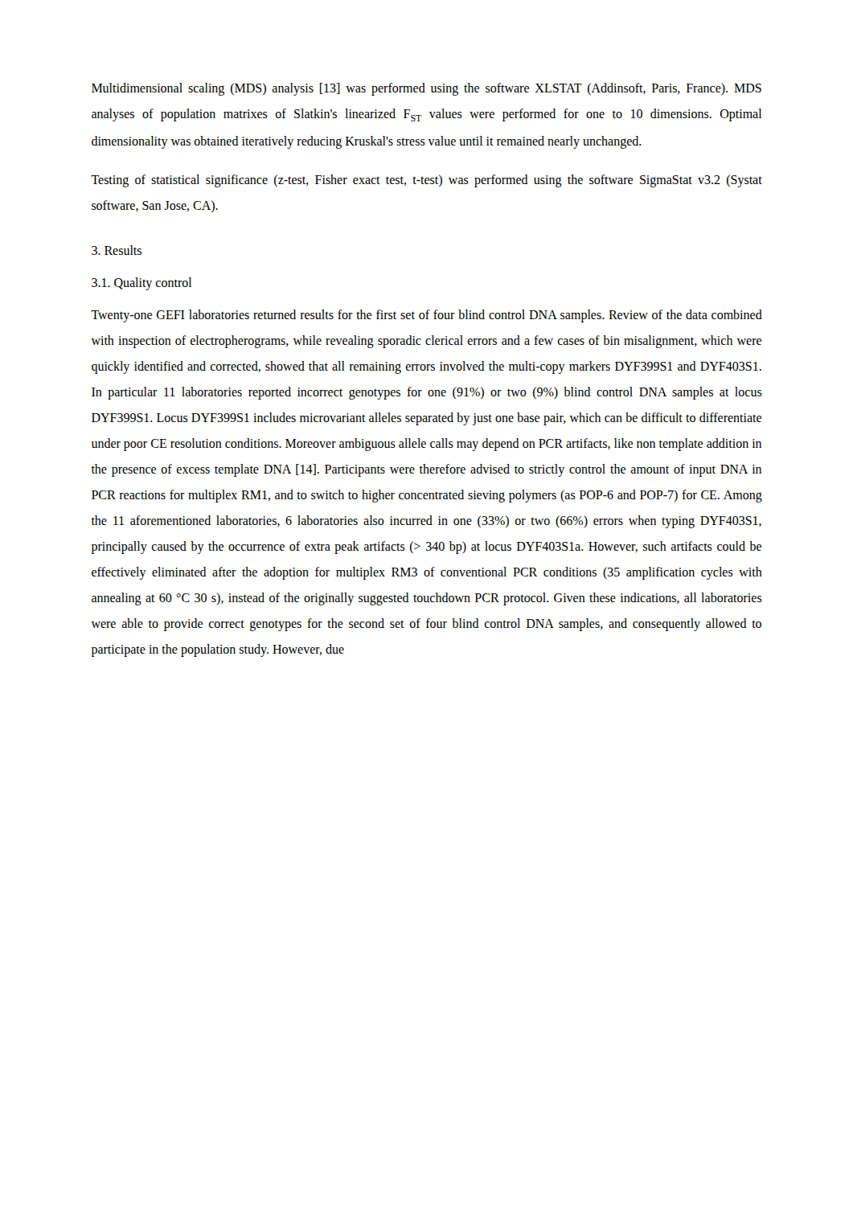Multidimensional scaling (MDS) analysis [13] was performed using the software XLSTAT (Addinsoft, Paris, France). MDS analyses of population matrixes of Slatkin's linearized FST values were performed for one to 10 dimensions. Optimal dimensionality was obtained iteratively reducing Kruskal's stress value until it remained nearly unchanged.
Testing of statistical significance (z-test, Fisher exact test, t-test) was performed using the software SigmaStat v3.2 (Systat software, San Jose, CA).
3. Results
3.1. Quality control
Twenty-one GEFI laboratories returned results for the first set of four blind control DNA samples. Review of the data combined with inspection of electropherograms, while revealing sporadic clerical errors and a few cases of bin misalignment, which were quickly identified and corrected, showed that all remaining errors involved the multi-copy markers DYF399S1 and DYF403S1. In particular 11 laboratories reported incorrect genotypes for one (91%) or two (9%) blind control DNA samples at locus DYF399S1. Locus DYF399S1 includes microvariant alleles separated by just one base pair, which can be difficult to differentiate under poor CE resolution conditions. Moreover ambiguous allele calls may depend on PCR artifacts, like non template addition in the presence of excess template DNA [14]. Participants were therefore advised to strictly control the amount of input DNA in PCR reactions for multiplex RM1, and to switch to higher concentrated sieving polymers (as POP-6 and POP-7) for CE. Among the 11 aforementioned laboratories, 6 laboratories also incurred in one (33%) or two (66%) errors when typing DYF403S1, principally caused by the occurrence of extra peak artifacts (> 340 bp) at locus DYF403S1a. However, such artifacts could be effectively eliminated after the adoption for multiplex RM3 of conventional PCR conditions (35 amplification cycles with annealing at 60 °C 30 s), instead of the originally suggested touchdown PCR protocol. Given these indications, all laboratories were able to provide correct genotypes for the second set of four blind control DNA samples, and consequently allowed to participate in the population study. However, due